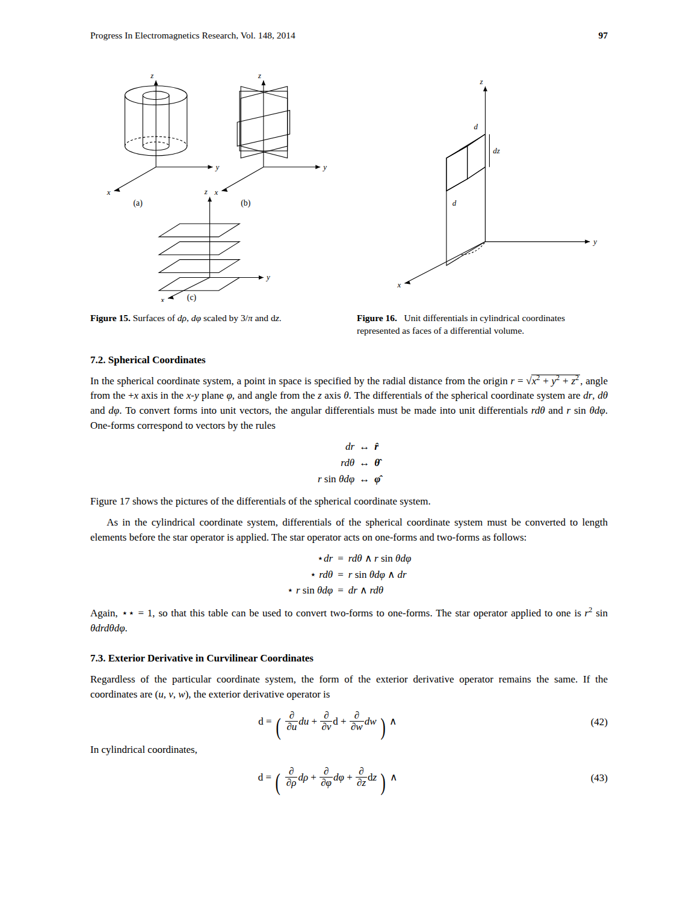Progress In Electromagnetics Research, Vol. 148, 2014 97
z y x (a) z y x (b) z y x (c)
Figure 15. Surfaces of dρ, dφ scaled by 3/π and dz.
z y x d dz d
Figure 16. Unit differentials in cylindrical coordinates represented as faces of a differential volume.
7.2. Spherical Coordinates
In the spherical coordinate system, a point in space is specified by the radial distance from the origin r = √x2 + y2 + z2, angle from the +x axis in the x-y plane φ, and angle from the z axis θ. The differentials of the spherical coordinate system are dr, dθ and dφ. To convert forms into unit vectors, the angular differentials must be made into unit differentials rdθ and r sin θdφ. One-forms correspond to vectors by the rules
| dr | ↔ | r̂ |
| rdθ | ↔ | θ̂ |
| r sin θdφ | ↔ | φ̂ |
Figure 17 shows the pictures of the differentials of the spherical coordinate system.
As in the cylindrical coordinate system, differentials of the spherical coordinate system must be converted to length elements before the star operator is applied. The star operator acts on one-forms and two-forms as follows:
| ⋆ dr | = | rdθ ∧ r sin θdφ |
| ⋆ rdθ | = | r sin θdφ ∧ dr |
| ⋆ r sin θdφ | = | dr ∧ rdθ |
Again, ⋆⋆ = 1, so that this table can be used to convert two-forms to one-forms. The star operator applied to one is r2 sin θdrdθdφ.
7.3. Exterior Derivative in Curvilinear Coordinates
Regardless of the particular coordinate system, the form of the exterior derivative operator remains the same. If the coordinates are (u, v, w), the exterior derivative operator is
d = ( ∂∂u du + ∂∂vd + ∂∂w dw ) ∧ (42)
In cylindrical coordinates,
d = ( ∂∂ρ dρ + ∂∂φ dφ + ∂∂zdz ) ∧ (43)